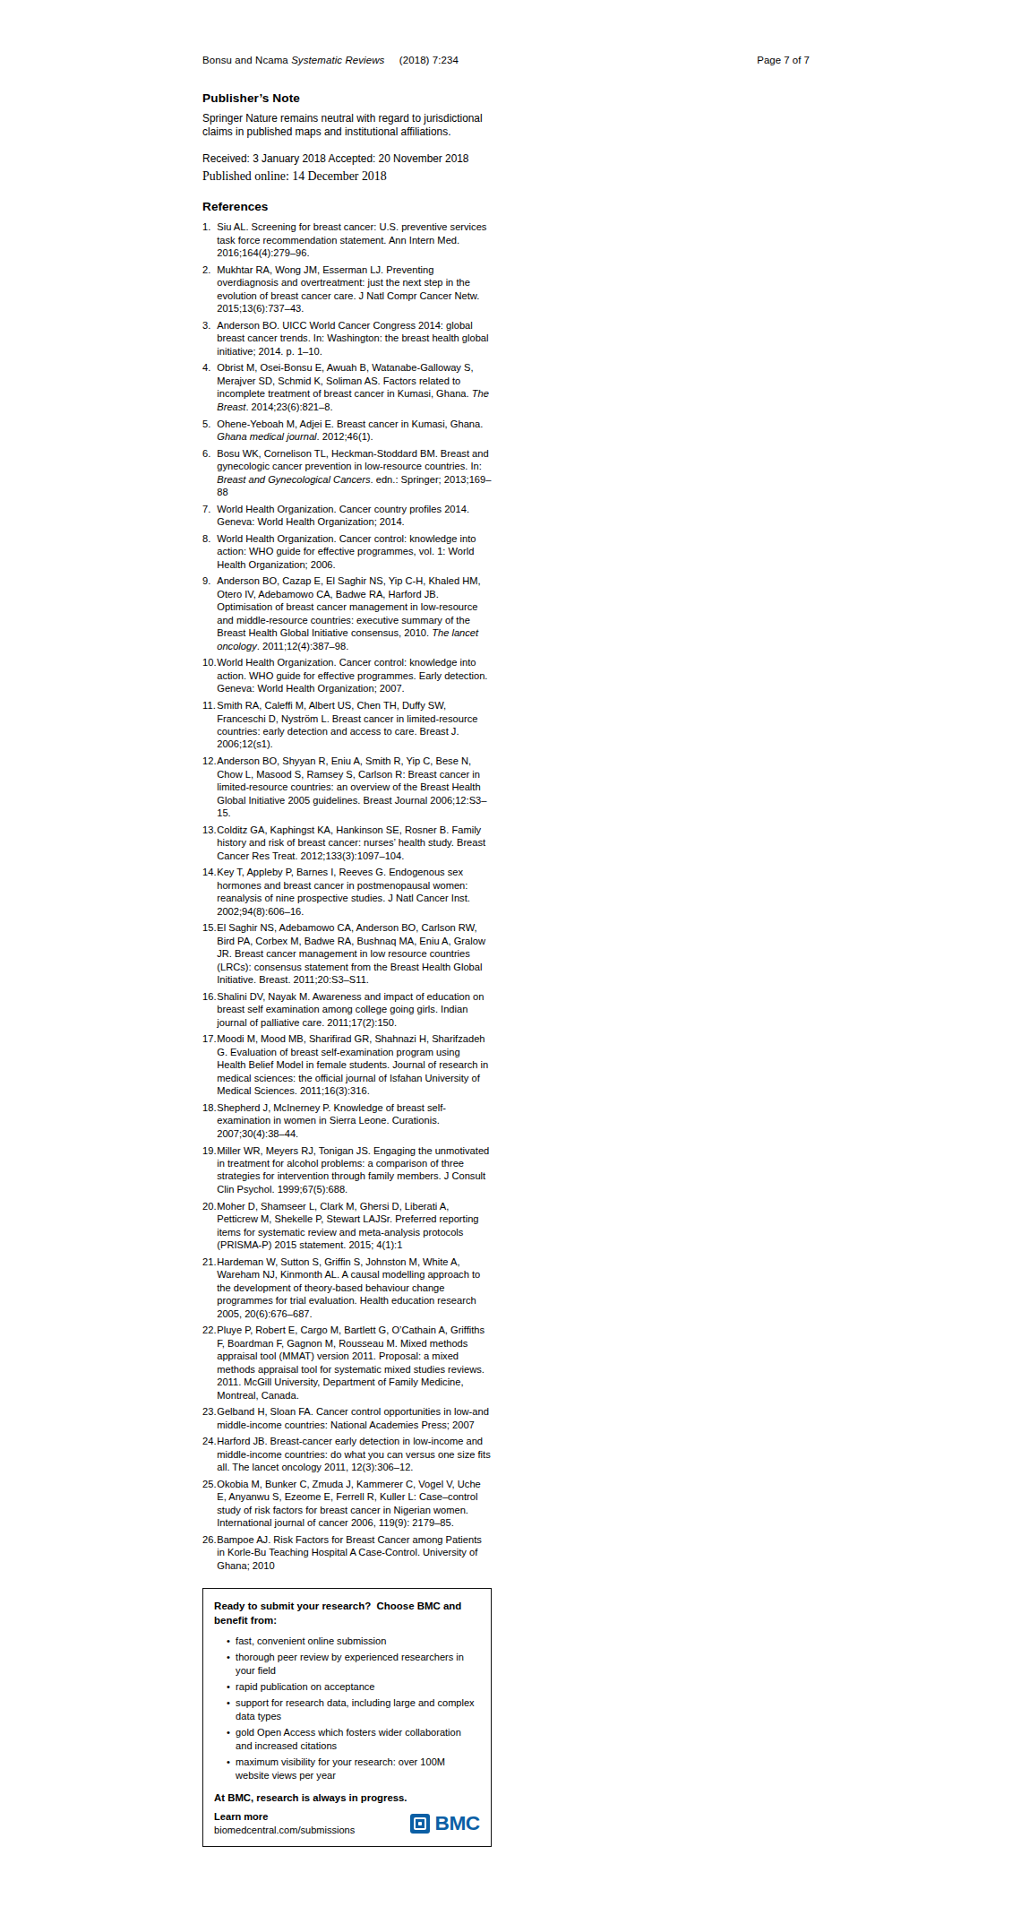Bonsu and Ncama Systematic Reviews (2018) 7:234
Page 7 of 7
Publisher’s Note
Springer Nature remains neutral with regard to jurisdictional claims in published maps and institutional affiliations.
Received: 3 January 2018 Accepted: 20 November 2018
Published online: 14 December 2018
References
Siu AL. Screening for breast cancer: U.S. preventive services task force recommendation statement. Ann Intern Med. 2016;164(4):279–96.
Mukhtar RA, Wong JM, Esserman LJ. Preventing overdiagnosis and overtreatment: just the next step in the evolution of breast cancer care. J Natl Compr Cancer Netw. 2015;13(6):737–43.
Anderson BO. UICC World Cancer Congress 2014: global breast cancer trends. In: Washington: the breast health global initiative; 2014. p. 1–10.
Obrist M, Osei-Bonsu E, Awuah B, Watanabe-Galloway S, Merajver SD, Schmid K, Soliman AS. Factors related to incomplete treatment of breast cancer in Kumasi, Ghana. The Breast. 2014;23(6):821–8.
Ohene-Yeboah M, Adjei E. Breast cancer in Kumasi, Ghana. Ghana medical journal. 2012;46(1).
Bosu WK, Cornelison TL, Heckman-Stoddard BM. Breast and gynecologic cancer prevention in low-resource countries. In: Breast and Gynecological Cancers. edn.: Springer; 2013;169–88
World Health Organization. Cancer country profiles 2014. Geneva: World Health Organization; 2014.
World Health Organization. Cancer control: knowledge into action: WHO guide for effective programmes, vol. 1: World Health Organization; 2006.
Anderson BO, Cazap E, El Saghir NS, Yip C-H, Khaled HM, Otero IV, Adebamowo CA, Badwe RA, Harford JB. Optimisation of breast cancer management in low-resource and middle-resource countries: executive summary of the Breast Health Global Initiative consensus, 2010. The lancet oncology. 2011;12(4):387–98.
World Health Organization. Cancer control: knowledge into action. WHO guide for effective programmes. Early detection. Geneva: World Health Organization; 2007.
Smith RA, Caleffi M, Albert US, Chen TH, Duffy SW, Franceschi D, Nyström L. Breast cancer in limited-resource countries: early detection and access to care. Breast J. 2006;12(s1).
Anderson BO, Shyyan R, Eniu A, Smith R, Yip C, Bese N, Chow L, Masood S, Ramsey S, Carlson R: Breast cancer in limited-resource countries: an overview of the Breast Health Global Initiative 2005 guidelines. Breast Journal 2006;12:S3–15.
Colditz GA, Kaphingst KA, Hankinson SE, Rosner B. Family history and risk of breast cancer: nurses’ health study. Breast Cancer Res Treat. 2012;133(3):1097–104.
Key T, Appleby P, Barnes I, Reeves G. Endogenous sex hormones and breast cancer in postmenopausal women: reanalysis of nine prospective studies. J Natl Cancer Inst. 2002;94(8):606–16.
El Saghir NS, Adebamowo CA, Anderson BO, Carlson RW, Bird PA, Corbex M, Badwe RA, Bushnaq MA, Eniu A, Gralow JR. Breast cancer management in low resource countries (LRCs): consensus statement from the Breast Health Global Initiative. Breast. 2011;20:S3–S11.
Shalini DV, Nayak M. Awareness and impact of education on breast self examination among college going girls. Indian journal of palliative care. 2011;17(2):150.
Moodi M, Mood MB, Sharifirad GR, Shahnazi H, Sharifzadeh G. Evaluation of breast self-examination program using Health Belief Model in female students. Journal of research in medical sciences: the official journal of Isfahan University of Medical Sciences. 2011;16(3):316.
Shepherd J, McInerney P. Knowledge of breast self-examination in women in Sierra Leone. Curationis. 2007;30(4):38–44.
Miller WR, Meyers RJ, Tonigan JS. Engaging the unmotivated in treatment for alcohol problems: a comparison of three strategies for intervention through family members. J Consult Clin Psychol. 1999;67(5):688.
Moher D, Shamseer L, Clark M, Ghersi D, Liberati A, Petticrew M, Shekelle P, Stewart LAJSr. Preferred reporting items for systematic review and meta-analysis protocols (PRISMA-P) 2015 statement. 2015; 4(1):1
Hardeman W, Sutton S, Griffin S, Johnston M, White A, Wareham NJ, Kinmonth AL. A causal modelling approach to the development of theory-based behaviour change programmes for trial evaluation. Health education research 2005, 20(6):676–687.
Pluye P, Robert E, Cargo M, Bartlett G, O’Cathain A, Griffiths F, Boardman F, Gagnon M, Rousseau M. Mixed methods appraisal tool (MMAT) version 2011. Proposal: a mixed methods appraisal tool for systematic mixed studies reviews. 2011. McGill University, Department of Family Medicine, Montreal, Canada.
Gelband H, Sloan FA. Cancer control opportunities in low-and middle-income countries: National Academies Press; 2007
Harford JB. Breast-cancer early detection in low-income and middle-income countries: do what you can versus one size fits all. The lancet oncology 2011, 12(3):306–12.
Okobia M, Bunker C, Zmuda J, Kammerer C, Vogel V, Uche E, Anyanwu S, Ezeome E, Ferrell R, Kuller L: Case–control study of risk factors for breast cancer in Nigerian women. International journal of cancer 2006, 119(9): 2179–85.
Bampoe AJ. Risk Factors for Breast Cancer among Patients in Korle-Bu Teaching Hospital A Case-Control. University of Ghana; 2010
Ready to submit your research? Choose BMC and benefit from:
fast, convenient online submission
thorough peer review by experienced researchers in your field
rapid publication on acceptance
support for research data, including large and complex data types
gold Open Access which fosters wider collaboration and increased citations
maximum visibility for your research: over 100M website views per year
At BMC, research is always in progress.
Learn more biomedcentral.com/submissions
BMC